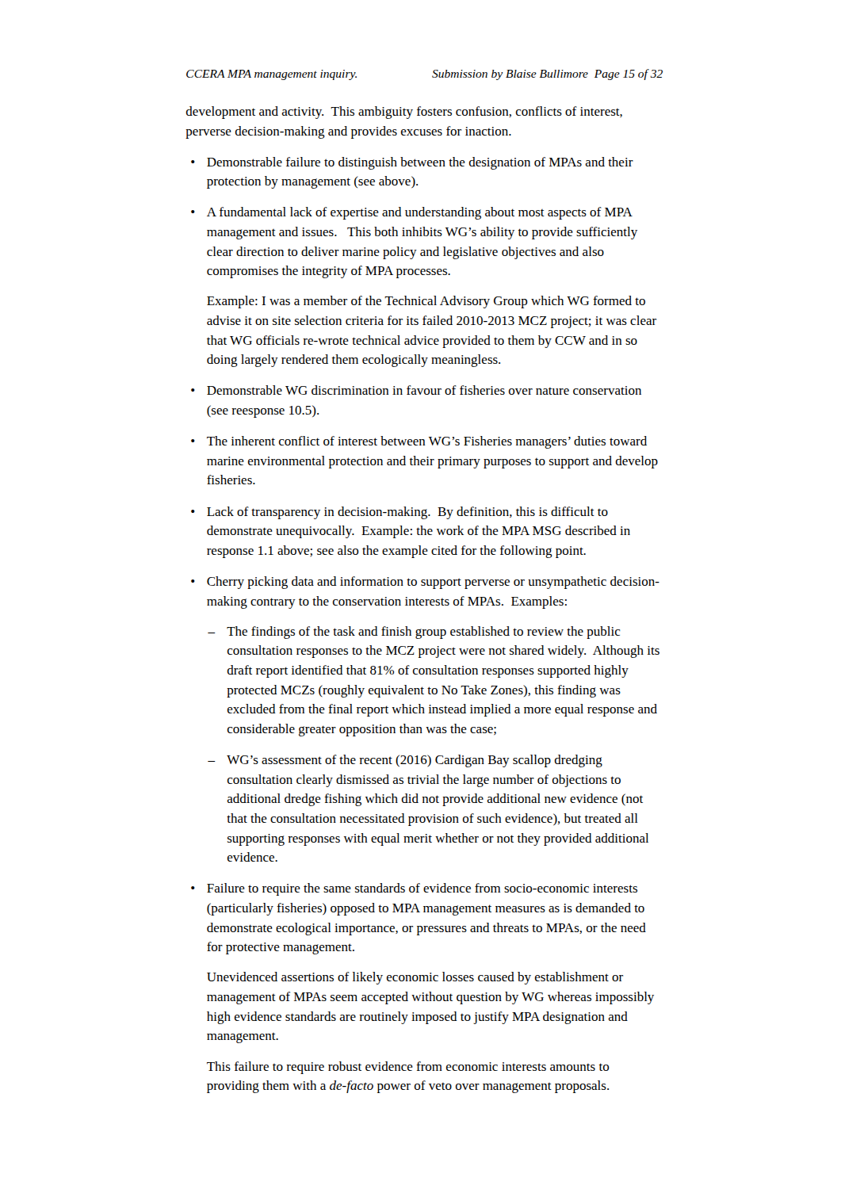CCERA MPA management inquiry. Submission by Blaise Bullimore Page 15 of 32
development and activity. This ambiguity fosters confusion, conflicts of interest, perverse decision-making and provides excuses for inaction.
Demonstrable failure to distinguish between the designation of MPAs and their protection by management (see above).
A fundamental lack of expertise and understanding about most aspects of MPA management and issues. This both inhibits WG’s ability to provide sufficiently clear direction to deliver marine policy and legislative objectives and also compromises the integrity of MPA processes.
Example: I was a member of the Technical Advisory Group which WG formed to advise it on site selection criteria for its failed 2010-2013 MCZ project; it was clear that WG officials re-wrote technical advice provided to them by CCW and in so doing largely rendered them ecologically meaningless.
Demonstrable WG discrimination in favour of fisheries over nature conservation (see reesponse 10.5).
The inherent conflict of interest between WG’s Fisheries managers’ duties toward marine environmental protection and their primary purposes to support and develop fisheries.
Lack of transparency in decision-making. By definition, this is difficult to demonstrate unequivocally. Example: the work of the MPA MSG described in response 1.1 above; see also the example cited for the following point.
Cherry picking data and information to support perverse or unsympathetic decision-making contrary to the conservation interests of MPAs. Examples:
The findings of the task and finish group established to review the public consultation responses to the MCZ project were not shared widely. Although its draft report identified that 81% of consultation responses supported highly protected MCZs (roughly equivalent to No Take Zones), this finding was excluded from the final report which instead implied a more equal response and considerable greater opposition than was the case;
WG’s assessment of the recent (2016) Cardigan Bay scallop dredging consultation clearly dismissed as trivial the large number of objections to additional dredge fishing which did not provide additional new evidence (not that the consultation necessitated provision of such evidence), but treated all supporting responses with equal merit whether or not they provided additional evidence.
Failure to require the same standards of evidence from socio-economic interests (particularly fisheries) opposed to MPA management measures as is demanded to demonstrate ecological importance, or pressures and threats to MPAs, or the need for protective management.
Unevidenced assertions of likely economic losses caused by establishment or management of MPAs seem accepted without question by WG whereas impossibly high evidence standards are routinely imposed to justify MPA designation and management.
This failure to require robust evidence from economic interests amounts to providing them with a de-facto power of veto over management proposals.